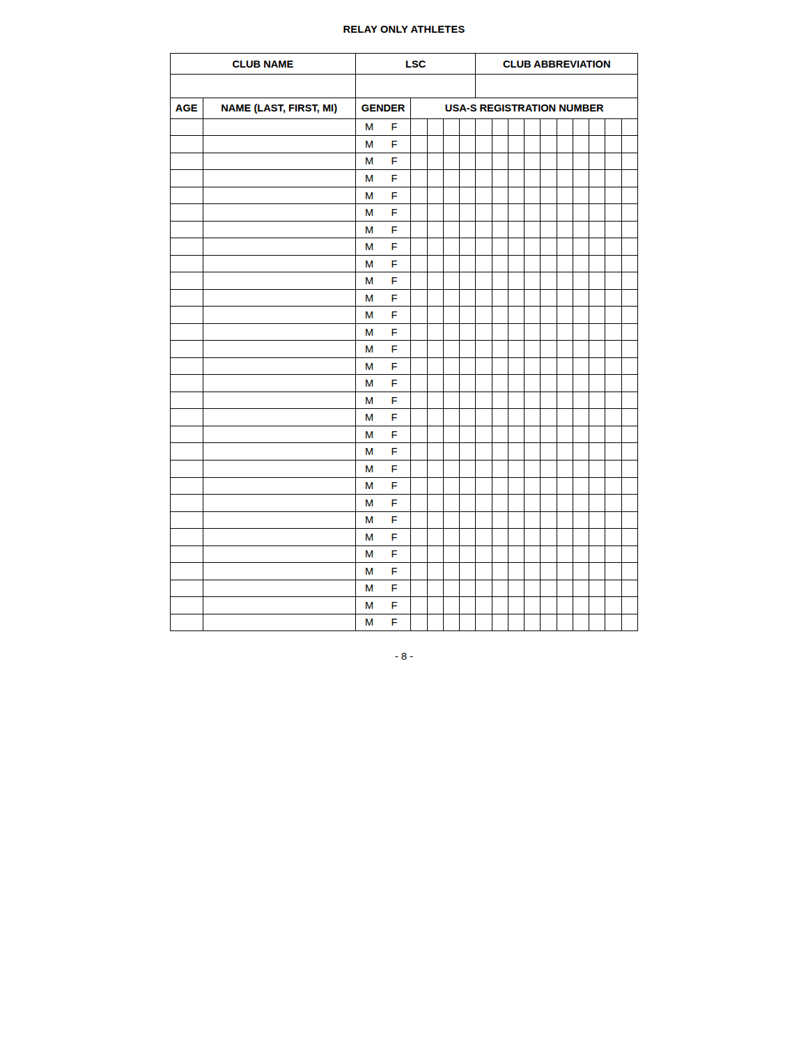RELAY ONLY ATHLETES
| CLUB NAME | LSC | CLUB ABBREVIATION |
| --- | --- | --- |
| AGE | NAME (LAST, FIRST, MI) | GENDER | USA-S REGISTRATION NUMBER |
| | | M F | | | | | | | | | | | | | | |
| | | M F | | | | | | | | | | | | | | |
| | | M F | | | | | | | | | | | | | | |
| | | M F | | | | | | | | | | | | | | |
| | | M F | | | | | | | | | | | | | | |
| | | M F | | | | | | | | | | | | | | |
| | | M F | | | | | | | | | | | | | | |
| | | M F | | | | | | | | | | | | | | |
| | | M F | | | | | | | | | | | | | | |
| | | M F | | | | | | | | | | | | | | |
| | | M F | | | | | | | | | | | | | | |
| | | M F | | | | | | | | | | | | | | |
| | | M F | | | | | | | | | | | | | | |
| | | M F | | | | | | | | | | | | | | |
| | | M F | | | | | | | | | | | | | | |
| | | M F | | | | | | | | | | | | | | |
| | | M F | | | | | | | | | | | | | | |
| | | M F | | | | | | | | | | | | | | |
| | | M F | | | | | | | | | | | | | | |
| | | M F | | | | | | | | | | | | | | |
| | | M F | | | | | | | | | | | | | | |
| | | M F | | | | | | | | | | | | | | |
| | | M F | | | | | | | | | | | | | | |
| | | M F | | | | | | | | | | | | | | |
| | | M F | | | | | | | | | | | | | | |
| | | M F | | | | | | | | | | | | | | |
| | | M F | | | | | | | | | | | | | | |
| | | M F | | | | | | | | | | | | | | |
| | | M F | | | | | | | | | | | | | | |
| | | M F | | | | | | | | | | | | | | |
- 8 -